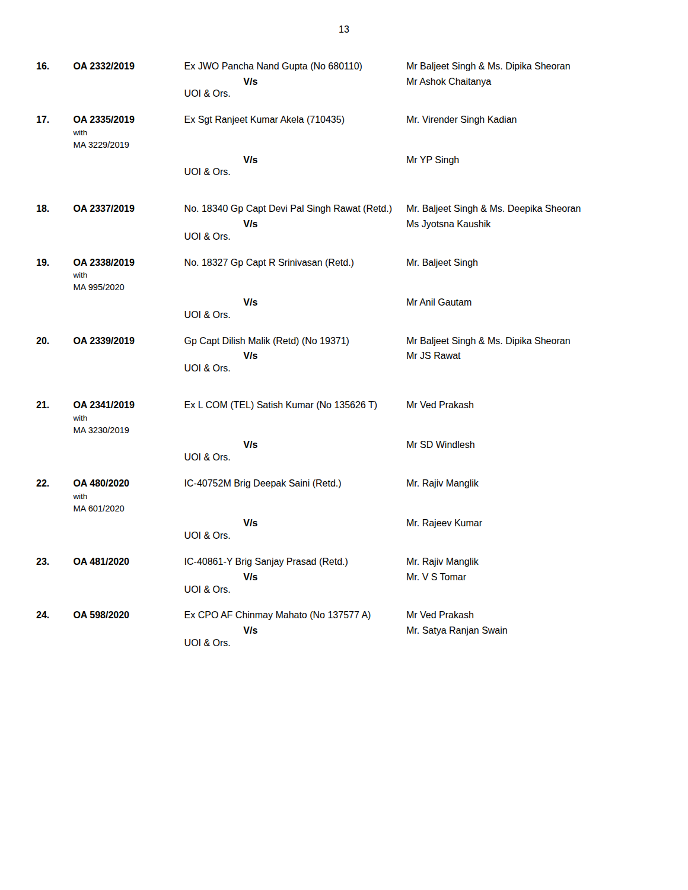13
| 16. | OA 2332/2019 | Ex JWO Pancha Nand Gupta (No 680110) | Mr Baljeet Singh & Ms. Dipika Sheoran |
| | | V/s UOI & Ors. | Mr Ashok Chaitanya |
| 17. | OA 2335/2019 with MA 3229/2019 | Ex Sgt Ranjeet Kumar Akela (710435) | Mr. Virender Singh Kadian |
| | | V/s UOI & Ors. | Mr YP Singh |
| 18. | OA 2337/2019 | No. 18340 Gp Capt Devi Pal Singh Rawat (Retd.) | Mr. Baljeet Singh & Ms. Deepika Sheoran |
| | | V/s UOI & Ors. | Ms Jyotsna Kaushik |
| 19. | OA 2338/2019 with MA 995/2020 | No. 18327 Gp Capt R Srinivasan (Retd.) | Mr. Baljeet Singh |
| | | V/s UOI & Ors. | Mr Anil Gautam |
| 20. | OA 2339/2019 | Gp Capt Dilish Malik (Retd) (No 19371) | Mr Baljeet Singh & Ms. Dipika Sheoran |
| | | V/s UOI & Ors. | Mr JS Rawat |
| 21. | OA 2341/2019 with MA 3230/2019 | Ex L COM (TEL) Satish Kumar (No 135626 T) | Mr Ved Prakash |
| | | V/s UOI & Ors. | Mr SD Windlesh |
| 22. | OA 480/2020 with MA 601/2020 | IC-40752M Brig Deepak Saini (Retd.) | Mr. Rajiv Manglik |
| | | V/s UOI & Ors. | Mr. Rajeev Kumar |
| 23. | OA 481/2020 | IC-40861-Y Brig Sanjay Prasad (Retd.) | Mr. Rajiv Manglik |
| | | V/s UOI & Ors. | Mr. V S Tomar |
| 24. | OA 598/2020 | Ex CPO AF Chinmay Mahato (No 137577 A) | Mr Ved Prakash |
| | | V/s UOI & Ors. | Mr. Satya Ranjan Swain |